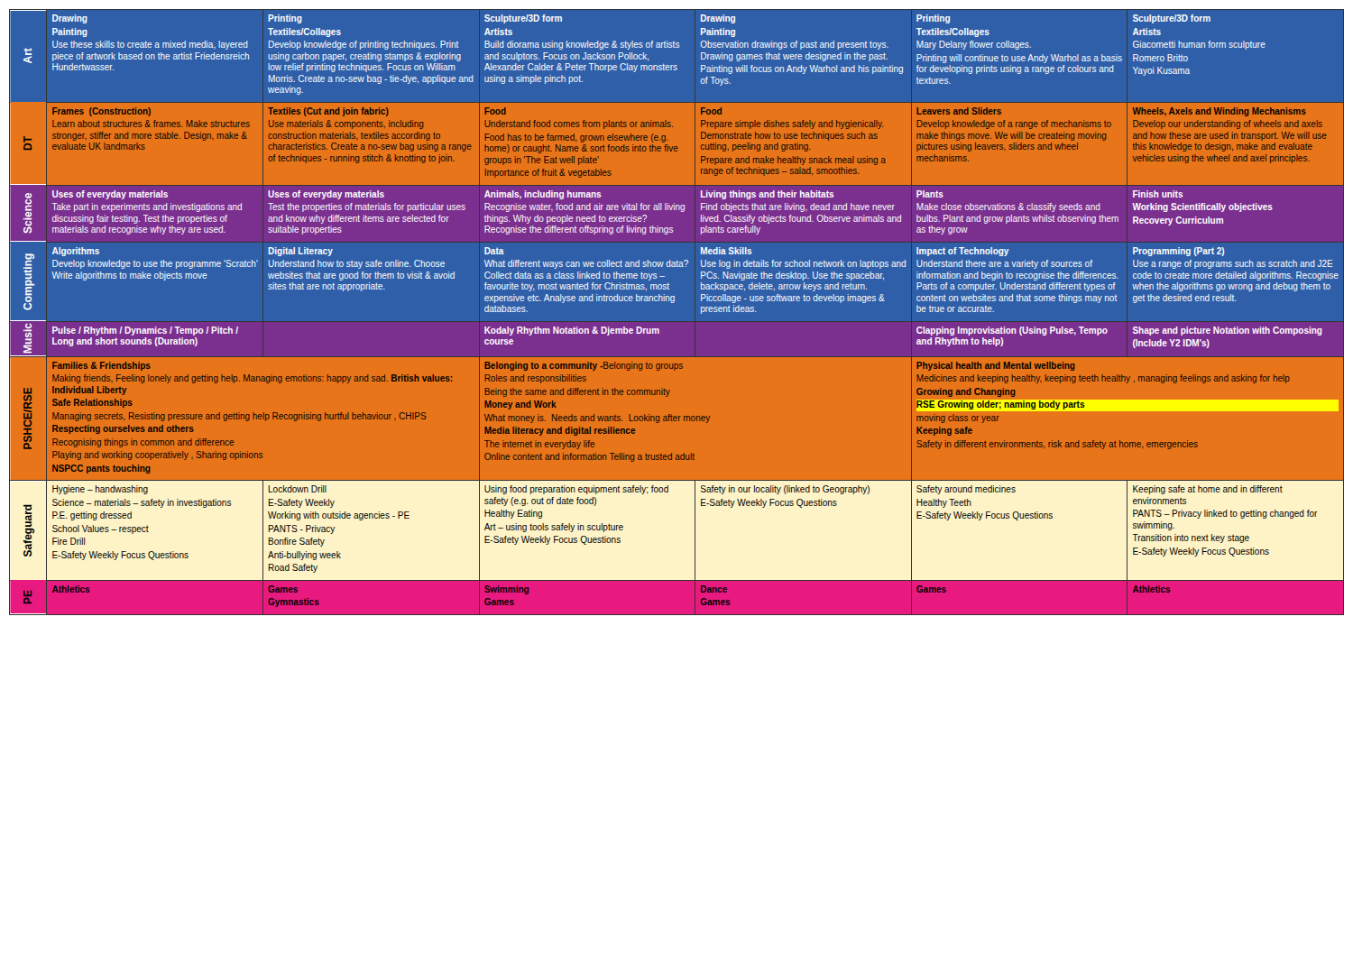| Art | Drawing Painting Use these skills to create a mixed media, layered piece of artwork based on the artist Friedensreich Hundertwasser. | Printing Textiles/Collages Develop knowledge of printing techniques. Print using carbon paper, creating stamps & exploring low relief printing techniques. Focus on William Morris. Create a no-sew bag - tie-dye, applique and weaving. | Sculpture/3D form Artists Build diorama using knowledge & styles of artists and sculptors. Focus on Jackson Pollock, Alexander Calder & Peter Thorpe Clay monsters using a simple pinch pot. | Drawing Painting Observation drawings of past and present toys. Drawing games that were designed in the past. Painting will focus on Andy Warhol and his painting of Toys. | Printing Textiles/Collages Mary Delany flower collages. Printing will continue to use Andy Warhol as a basis for developing prints using a range of colours and textures. | Sculpture/3D form Artists Giacometti human form sculpture Romero Britto Yayoi Kusama |
| DT | Frames (Construction) Learn about structures & frames. Make structures stronger, stiffer and more stable. Design, make & evaluate UK landmarks | Textiles (Cut and join fabric) Use materials & components, including construction materials, textiles according to characteristics. Create a no-sew bag using a range of techniques - running stitch & knotting to join. | Food Understand food comes from plants or animals. Food has to be farmed, grown elsewhere (e.g. home) or caught. Name & sort foods into the five groups in 'The Eat well plate' Importance of fruit & vegetables | Food Prepare simple dishes safely and hygienically. Demonstrate how to use techniques such as cutting, peeling and grating. Prepare and make healthy snack meal using a range of techniques – salad, smoothies. | Leavers and Sliders Develop knowledge of a range of mechanisms to make things move. We will be createing moving pictures using leavers, sliders and wheel mechanisms. | Wheels, Axels and Winding Mechanisms Develop our understanding of wheels and axels and how these are used in transport. We will use this knowledge to design, make and evaluate vehicles using the wheel and axel principles. |
| Science | Uses of everyday materials Take part in experiments and investigations and discussing fair testing. Test the properties of materials and recognise why they are used. | Uses of everyday materials Test the properties of materials for particular uses and know why different items are selected for suitable properties | Animals, including humans Recognise water, food and air are vital for all living things. Why do people need to exercise? Recognise the different offspring of living things | Living things and their habitats Find objects that are living, dead and have never lived. Classify objects found. Observe animals and plants carefully | Plants Make close observations & classify seeds and bulbs. Plant and grow plants whilst observing them as they grow | Finish units Working Scientifically objectives Recovery Curriculum |
| Computing | Algorithms Develop knowledge to use the programme 'Scratch' Write algorithms to make objects move | Digital Literacy Understand how to stay safe online. Choose websites that are good for them to visit & avoid sites that are not appropriate. | Data What different ways can we collect and show data? Collect data as a class linked to theme toys – favourite toy, most wanted for Christmas, most expensive etc. Analyse and introduce branching databases. | Media Skills Use log in details for school network on laptops and PCs. Navigate the desktop. Use the spacebar, backspace, delete, arrow keys and return. Piccollage - use software to develop images & present ideas. | Impact of Technology Understand there are a variety of sources of information and begin to recognise the differences. Parts of a computer. Understand different types of content on websites and that some things may not be true or accurate. | Programming (Part 2) Use a range of programs such as scratch and J2E code to create more detailed algorithms. Recognise when the algorithms go wrong and debug them to get the desired end result. |
| Music | Pulse / Rhythm / Dynamics / Tempo / Pitch / Long and short sounds (Duration) | | Kodaly Rhythm Notation & Djembe Drum course | | Clapping Improvisation (Using Pulse, Tempo and Rhythm to help) | Shape and picture Notation with Composing (Include Y2 IDM's) |
| PSHCE/RSE | Families & Friendships Making friends, Feeling lonely and getting help. Managing emotions: happy and sad. British values: Individual Liberty Safe Relationships Managing secrets, Resisting pressure and getting help Recognising hurtful behaviour , CHIPS Respecting ourselves and others Recognising things in common and difference Playing and working cooperatively , Sharing opinions NSPCC pants touching | Belonging to a community - Belonging to groups Roles and responsibilities Being the same and different in the community Money and Work What money is. Needs and wants. Looking after money Media literacy and digital resilience The internet in everyday life Online content and information Telling a trusted adult | Physical health and Mental wellbeing Medicines and keeping healthy, keeping teeth healthy , managing feelings and asking for help Growing and Changing RSE Growing older; naming body parts moving class or year Keeping safe Safety in different environments, risk and safety at home, emergencies |
| Safeguard | Hygiene – handwashing Science – materials – safety in investigations P.E. getting dressed School Values – respect Fire Drill E-Safety Weekly Focus Questions | Lockdown Drill E-Safety Weekly Working with outside agencies - PE PANTS - Privacy Bonfire Safety Anti-bullying week Road Safety | Using food preparation equipment safely; food safety (e.g. out of date food) Healthy Eating Art – using tools safely in sculpture E-Safety Weekly Focus Questions | Safety in our locality (linked to Geography) E-Safety Weekly Focus Questions | Safety around medicines Healthy Teeth E-Safety Weekly Focus Questions | Keeping safe at home and in different environments PANTS – Privacy linked to getting changed for swimming. Transition into next key stage E-Safety Weekly Focus Questions |
| PE | Athletics | Games Gymnastics | Swimming Games | Dance Games | Games | Athletics |